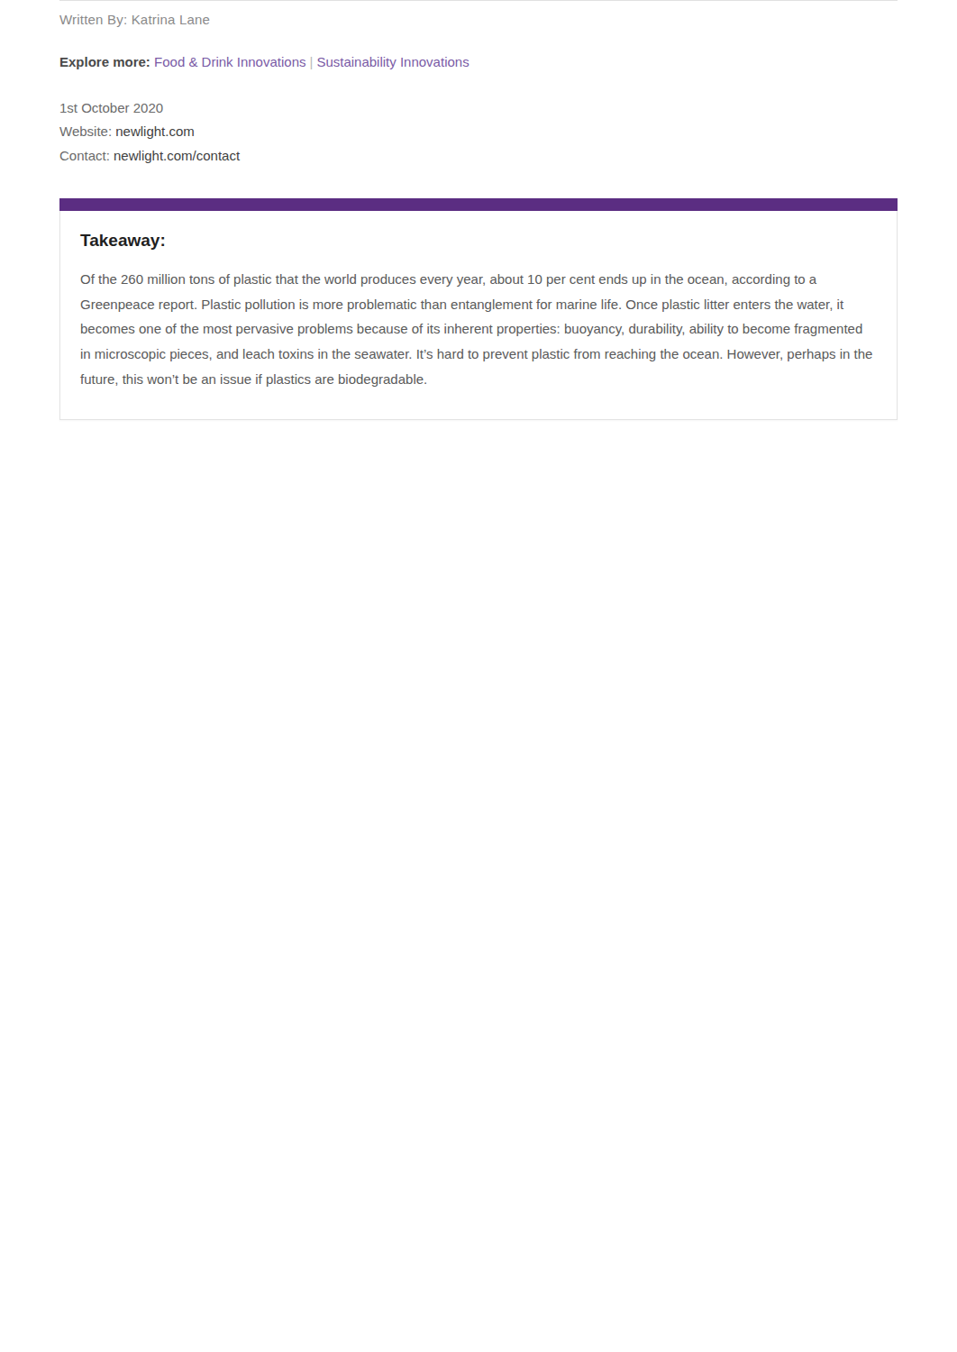Written By: Katrina Lane
Explore more: Food & Drink Innovations|Sustainability Innovations
1st October 2020
Website: newlight.com
Contact: newlight.com/contact
Takeaway:
Of the 260 million tons of plastic that the world produces every year, about 10 per cent ends up in the ocean, according to a Greenpeace report. Plastic pollution is more problematic than entanglement for marine life. Once plastic litter enters the water, it becomes one of the most pervasive problems because of its inherent properties: buoyancy, durability, ability to become fragmented in microscopic pieces, and leach toxins in the seawater. It’s hard to prevent plastic from reaching the ocean. However, perhaps in the future, this won’t be an issue if plastics are biodegradable.